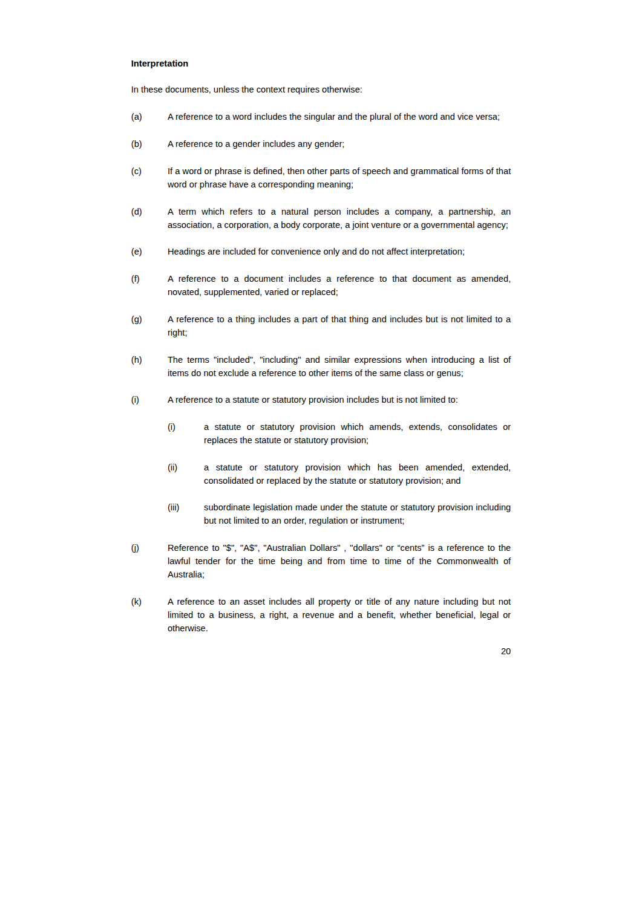Interpretation
In these documents, unless the context requires otherwise:
(a) A reference to a word includes the singular and the plural of the word and vice versa;
(b) A reference to a gender includes any gender;
(c) If a word or phrase is defined, then other parts of speech and grammatical forms of that word or phrase have a corresponding meaning;
(d) A term which refers to a natural person includes a company, a partnership, an association, a corporation, a body corporate, a joint venture or a governmental agency;
(e) Headings are included for convenience only and do not affect interpretation;
(f) A reference to a document includes a reference to that document as amended, novated, supplemented, varied or replaced;
(g) A reference to a thing includes a part of that thing and includes but is not limited to a right;
(h) The terms "included", "including" and similar expressions when introducing a list of items do not exclude a reference to other items of the same class or genus;
(i)
A reference to a statute or statutory provision includes but is not limited to:
(i) a statute or statutory provision which amends, extends, consolidates or replaces the statute or statutory provision;
(ii) a statute or statutory provision which has been amended, extended, consolidated or replaced by the statute or statutory provision; and
(iii) subordinate legislation made under the statute or statutory provision including but not limited to an order, regulation or instrument;
(j) Reference to "$", "A$", "Australian Dollars" , "dollars" or “cents” is a reference to the lawful tender for the time being and from time to time of the Commonwealth of Australia;
(k) A reference to an asset includes all property or title of any nature including but not limited to a business, a right, a revenue and a benefit, whether beneficial, legal or otherwise.
20